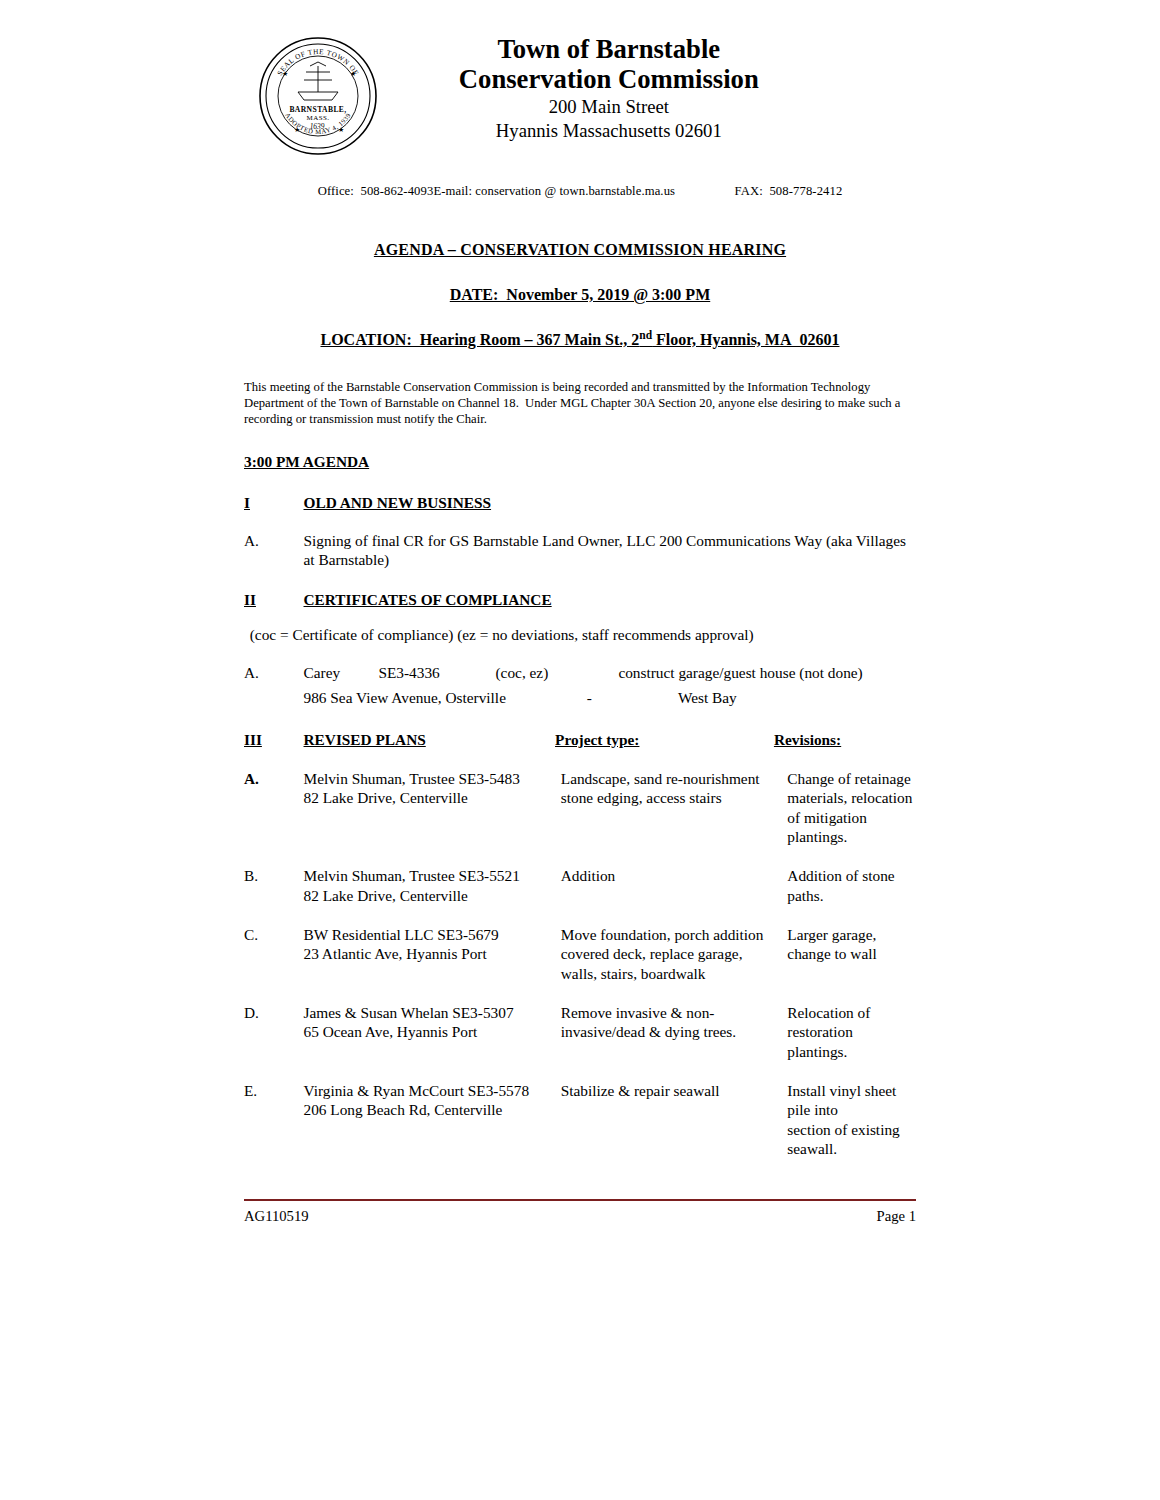SEAL OF THE TOWN OF ADOPTED MAY 4, 1939 BARNSTABLE, MASS. 1639. ★ ★ ★ ★
Town of Barnstable
Conservation Commission
200 Main Street
Hyannis Massachusetts 02601
Office: 508-862-4093E-mail: conservation @ town.barnstable.ma.us FAX: 508-778-2412
AGENDA – CONSERVATION COMMISSION HEARING
DATE: November 5, 2019 @ 3:00 PM
LOCATION: Hearing Room – 367 Main St., 2nd Floor, Hyannis, MA 02601
This meeting of the Barnstable Conservation Commission is being recorded and transmitted by the Information Technology Department of the Town of Barnstable on Channel 18. Under MGL Chapter 30A Section 20, anyone else desiring to make such a recording or transmission must notify the Chair.
3:00 PM AGENDA
I
OLD AND NEW BUSINESS
A.
Signing of final CR for GS Barnstable Land Owner, LLC 200 Communications Way (aka Villages at Barnstable)
II
CERTIFICATES OF COMPLIANCE
(coc = Certificate of compliance) (ez = no deviations, staff recommends approval)
A.
Carey
SE3-4336
(coc, ez)
construct garage/guest house (not done)
986 Sea View Avenue, Osterville
-
West Bay
III
REVISED PLANS
Project type:
Revisions:
A.
Melvin Shuman, Trustee SE3-5483
82 Lake Drive, Centerville
Landscape, sand re-nourishment
stone edging, access stairs
Change of retainage
materials, relocation of mitigation
plantings.
B.
Melvin Shuman, Trustee SE3-5521
82 Lake Drive, Centerville
Addition
Addition of stone paths.
C.
BW Residential LLC SE3-5679
23 Atlantic Ave, Hyannis Port
Move foundation, porch addition
covered deck, replace garage,
walls, stairs, boardwalk
Larger garage, change to wall
D.
James & Susan Whelan SE3-5307
65 Ocean Ave, Hyannis Port
Remove invasive & non-
invasive/dead & dying trees.
Relocation of restoration
plantings.
E.
Virginia & Ryan McCourt SE3-5578
206 Long Beach Rd, Centerville
Stabilize & repair seawall
Install vinyl sheet pile into
section of existing seawall.
AG110519
Page 1